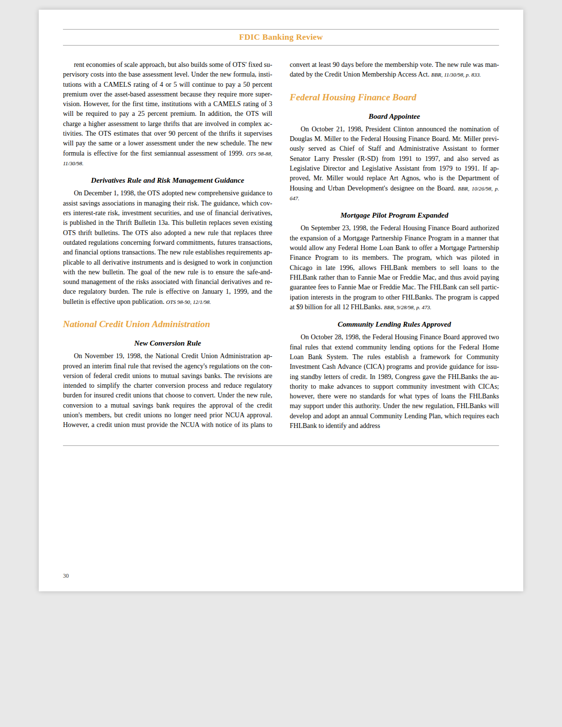FDIC Banking Review
rent economies of scale approach, but also builds some of OTS' fixed supervisory costs into the base assessment level. Under the new formula, institutions with a CAMELS rating of 4 or 5 will continue to pay a 50 percent premium over the asset-based assessment because they require more supervision. However, for the first time, institutions with a CAMELS rating of 3 will be required to pay a 25 percent premium. In addition, the OTS will charge a higher assessment to large thrifts that are involved in complex activities. The OTS estimates that over 90 percent of the thrifts it supervises will pay the same or a lower assessment under the new schedule. The new formula is effective for the first semiannual assessment of 1999. OTS 98-88, 11/30/98.
Derivatives Rule and Risk Management Guidance
On December 1, 1998, the OTS adopted new comprehensive guidance to assist savings associations in managing their risk. The guidance, which covers interest-rate risk, investment securities, and use of financial derivatives, is published in the Thrift Bulletin 13a. This bulletin replaces seven existing OTS thrift bulletins. The OTS also adopted a new rule that replaces three outdated regulations concerning forward commitments, futures transactions, and financial options transactions. The new rule establishes requirements applicable to all derivative instruments and is designed to work in conjunction with the new bulletin. The goal of the new rule is to ensure the safe-and-sound management of the risks associated with financial derivatives and reduce regulatory burden. The rule is effective on January 1, 1999, and the bulletin is effective upon publication. OTS 98-90, 12/1/98.
National Credit Union Administration
New Conversion Rule
On November 19, 1998, the National Credit Union Administration approved an interim final rule that revised the agency's regulations on the conversion of federal credit unions to mutual savings banks. The revisions are intended to simplify the charter conversion process and reduce regulatory burden for insured credit unions that choose to convert. Under the new rule, conversion to a mutual savings bank requires the approval of the credit union's members, but credit unions no longer need prior NCUA approval. However, a credit union must provide the NCUA with notice of its plans to convert at least 90 days before the membership vote. The new rule was mandated by the Credit Union Membership Access Act. BBR, 11/30/98, p. 833.
Federal Housing Finance Board
Board Appointee
On October 21, 1998, President Clinton announced the nomination of Douglas M. Miller to the Federal Housing Finance Board. Mr. Miller previously served as Chief of Staff and Administrative Assistant to former Senator Larry Pressler (R-SD) from 1991 to 1997, and also served as Legislative Director and Legislative Assistant from 1979 to 1991. If approved, Mr. Miller would replace Art Agnos, who is the Department of Housing and Urban Development's designee on the Board. BBR, 10/26/98, p. 647.
Mortgage Pilot Program Expanded
On September 23, 1998, the Federal Housing Finance Board authorized the expansion of a Mortgage Partnership Finance Program in a manner that would allow any Federal Home Loan Bank to offer a Mortgage Partnership Finance Program to its members. The program, which was piloted in Chicago in late 1996, allows FHLBank members to sell loans to the FHLBank rather than to Fannie Mae or Freddie Mac, and thus avoid paying guarantee fees to Fannie Mae or Freddie Mac. The FHLBank can sell participation interests in the program to other FHLBanks. The program is capped at $9 billion for all 12 FHLBanks. BBR, 9/28/98, p. 473.
Community Lending Rules Approved
On October 28, 1998, the Federal Housing Finance Board approved two final rules that extend community lending options for the Federal Home Loan Bank System. The rules establish a framework for Community Investment Cash Advance (CICA) programs and provide guidance for issuing standby letters of credit. In 1989, Congress gave the FHLBanks the authority to make advances to support community investment with CICAs; however, there were no standards for what types of loans the FHLBanks may support under this authority. Under the new regulation, FHLBanks will develop and adopt an annual Community Lending Plan, which requires each FHLBank to identify and address
30